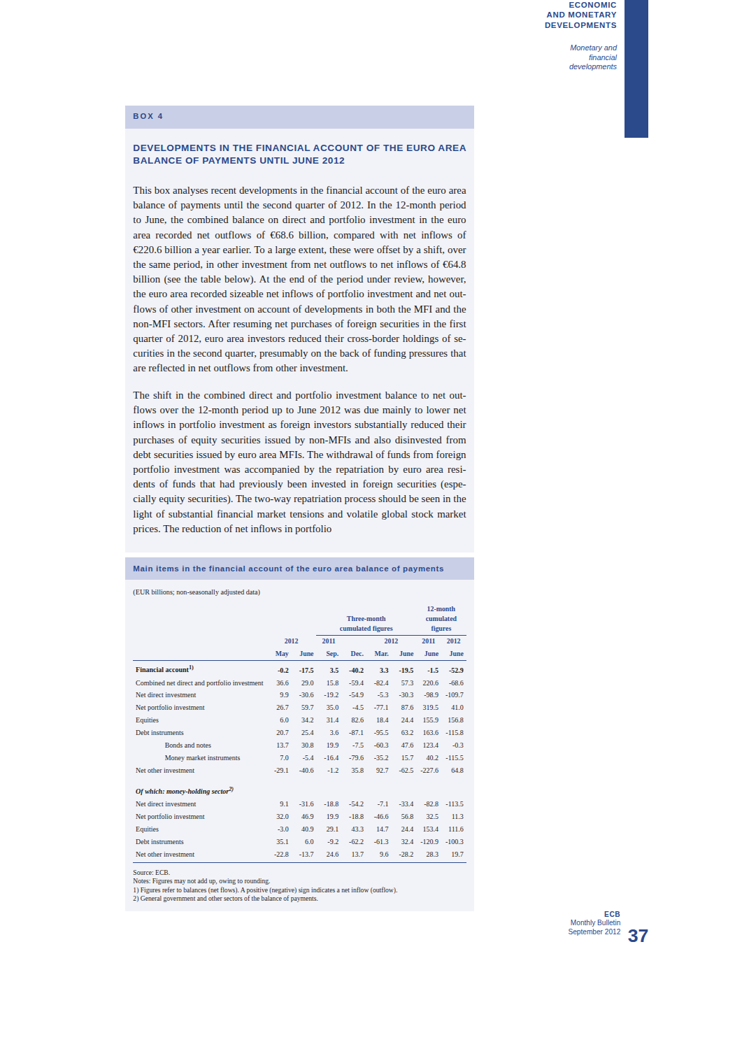Economic
and Monetary
Developments
Monetary and
financial
developments
Box 4
Developments in the financial account of the euro area balance of payments until June 2012
This box analyses recent developments in the financial account of the euro area balance of payments until the second quarter of 2012. In the 12-month period to June, the combined balance on direct and portfolio investment in the euro area recorded net outflows of €68.6 billion, compared with net inflows of €220.6 billion a year earlier. To a large extent, these were offset by a shift, over the same period, in other investment from net outflows to net inflows of €64.8 billion (see the table below). At the end of the period under review, however, the euro area recorded sizeable net inflows of portfolio investment and net outflows of other investment on account of developments in both the MFI and the non-MFI sectors. After resuming net purchases of foreign securities in the first quarter of 2012, euro area investors reduced their cross-border holdings of securities in the second quarter, presumably on the back of funding pressures that are reflected in net outflows from other investment.
The shift in the combined direct and portfolio investment balance to net outflows over the 12-month period up to June 2012 was due mainly to lower net inflows in portfolio investment as foreign investors substantially reduced their purchases of equity securities issued by non-MFIs and also disinvested from debt securities issued by euro area MFIs. The withdrawal of funds from foreign portfolio investment was accompanied by the repatriation by euro area residents of funds that had previously been invested in foreign securities (especially equity securities). The two-way repatriation process should be seen in the light of substantial financial market tensions and volatile global stock market prices. The reduction of net inflows in portfolio
Main items in the financial account of the euro area balance of payments
(EUR billions; non-seasonally adjusted data)
| | | | Three-month cumulated figures | 12-month cumulated figures |
| --- | --- | --- | --- | --- |
| | 2012 | 2011 | | 2012 | 2011 | 2012 |
| | May | June | Sep. | Dec. | Mar. | June | June | June |
| Financial account 1) | -0.2 | -17.5 | 3.5 | -40.2 | 3.3 | -19.5 | -1.5 | -52.9 |
| Combined net direct and portfolio investment | 36.6 | 29.0 | 15.8 | -59.4 | -82.4 | 57.3 | 220.6 | -68.6 |
| Net direct investment | 9.9 | -30.6 | -19.2 | -54.9 | -5.3 | -30.3 | -98.9 | -109.7 |
| Net portfolio investment | 26.7 | 59.7 | 35.0 | -4.5 | -77.1 | 87.6 | 319.5 | 41.0 |
| Equities | 6.0 | 34.2 | 31.4 | 82.6 | 18.4 | 24.4 | 155.9 | 156.8 |
| Debt instruments | 20.7 | 25.4 | 3.6 | -87.1 | -95.5 | 63.2 | 163.6 | -115.8 |
| Bonds and notes | 13.7 | 30.8 | 19.9 | -7.5 | -60.3 | 47.6 | 123.4 | -0.3 |
| Money market instruments | 7.0 | -5.4 | -16.4 | -79.6 | -35.2 | 15.7 | 40.2 | -115.5 |
| Net other investment | -29.1 | -40.6 | -1.2 | 35.8 | 92.7 | -62.5 | -227.6 | 64.8 |
| Of which: money-holding sector 2) | | | | | | | | |
| Net direct investment | 9.1 | -31.6 | -18.8 | -54.2 | -7.1 | -33.4 | -82.8 | -113.5 |
| Net portfolio investment | 32.0 | 46.9 | 19.9 | -18.8 | -46.6 | 56.8 | 32.5 | 11.3 |
| Equities | -3.0 | 40.9 | 29.1 | 43.3 | 14.7 | 24.4 | 153.4 | 111.6 |
| Debt instruments | 35.1 | 6.0 | -9.2 | -62.2 | -61.3 | 32.4 | -120.9 | -100.3 |
| Net other investment | -22.8 | -13.7 | 24.6 | 13.7 | 9.6 | -28.2 | 28.3 | 19.7 |
Source: ECB.
Notes: Figures may not add up, owing to rounding.
1) Figures refer to balances (net flows). A positive (negative) sign indicates a net inflow (outflow).
2) General government and other sectors of the balance of payments.
ECB
Monthly Bulletin
September 2012 37